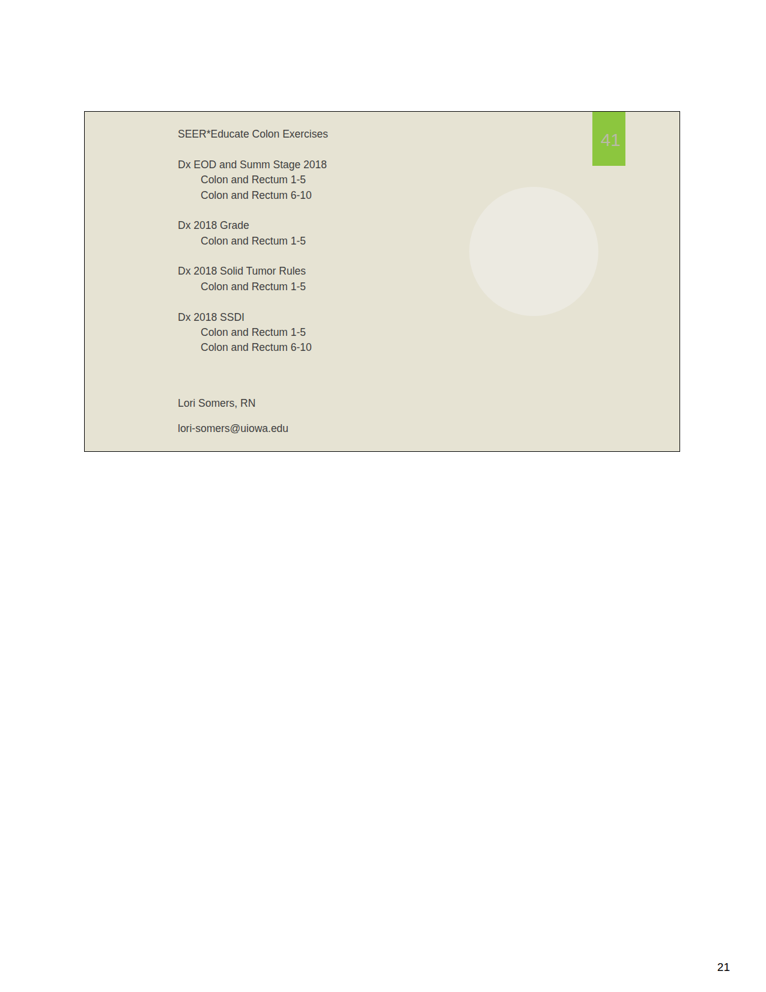41
SEER*Educate Colon Exercises
Dx EOD and Summ Stage 2018
Colon and Rectum 1-5
Colon and Rectum 6-10
Dx 2018 Grade
Colon and Rectum 1-5
Dx 2018 Solid Tumor Rules
Colon and Rectum 1-5
Dx 2018 SSDI
Colon and Rectum 1-5
Colon and Rectum 6-10
Lori Somers, RN
lori-somers@uiowa.edu
21